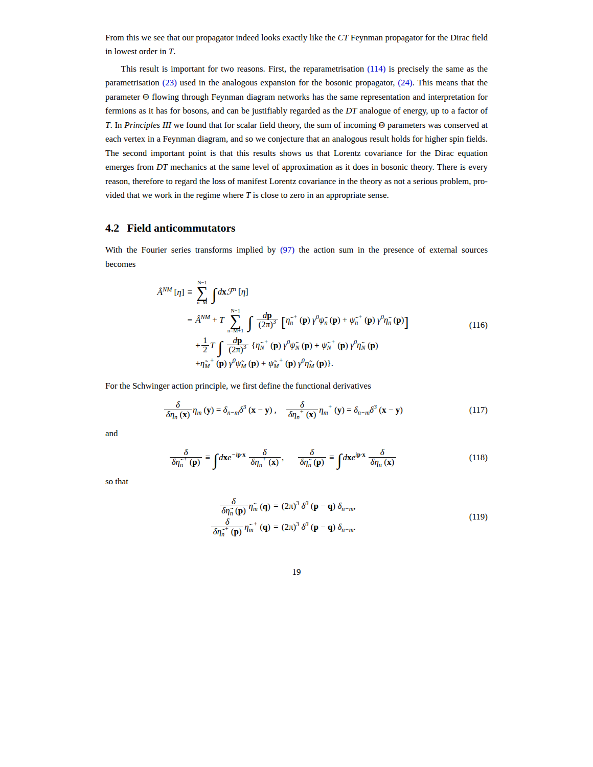From this we see that our propagator indeed looks exactly like the CT Feynman propagator for the Dirac field in lowest order in T.
This result is important for two reasons. First, the reparametrisation (114) is precisely the same as the parametrisation (23) used in the analogous expansion for the bosonic propagator, (24). This means that the parameter Θ flowing through Feynman diagram networks has the same representation and interpretation for fermions as it has for bosons, and can be justifiably regarded as the DT analogue of energy, up to a factor of T. In Principles III we found that for scalar field theory, the sum of incoming Θ parameters was conserved at each vertex in a Feynman diagram, and so we conjecture that an analogous result holds for higher spin fields. The second important point is that this results shows us that Lorentz covariance for the Dirac equation emerges from DT mechanics at the same level of approximation as it does in bosonic theory. There is every reason, therefore to regard the loss of manifest Lorentz covariance in the theory as not a serious problem, provided that we work in the regime where T is close to zero in an appropriate sense.
4.2 Field anticommutators
With the Fourier series transforms implied by (97) the action sum in the presence of external sources becomes
| Â NM [ η ] | ≡ | N−1 ∑ n=M ∫ d x ℱ n [ η ] |
| | = | Â NM + T N−1 ∑ n=M+1 ∫ d p (2π) 3 [ η̃ n + ( p ) γ 0 ψ̃ n ( p ) + ψ̃ n + ( p ) γ 0 η̃ n ( p ) ] |
| | | + 1 2 T ∫ d p (2π) 3 { η̃ N + ( p ) γ 0 ψ̃ N ( p ) + ψ̃ N + ( p ) γ 0 η̃ N ( p ) |
| | | + η̃ M + ( p ) γ 0 ψ̃ M ( p ) + ψ̃ M + ( p ) γ 0 η̃ M ( p )}. |
(116)
For the Schwinger action principle, we first define the functional derivatives
δδηn (x) ηm (y) = δn−mδ3 (x − y) , δδηn+ (x) ηm+ (y) = δn−mδ3 (x − y)
(117)
and
δδη̃n+ (p) ≡ ∫dxe−ip·x δδηn+ (x), δδη̃n (p) ≡ ∫dxeip·x δδηn (x)
(118)
so that
| δ δη̃ n ( p ) η̃ m ( q ) | = | (2π) 3 δ 3 ( p − q ) δ n−m , |
| δ δη̃ n + ( p ) η̃ m + ( q ) | = | (2π) 3 δ 3 ( p − q ) δ n−m . |
(119)
19